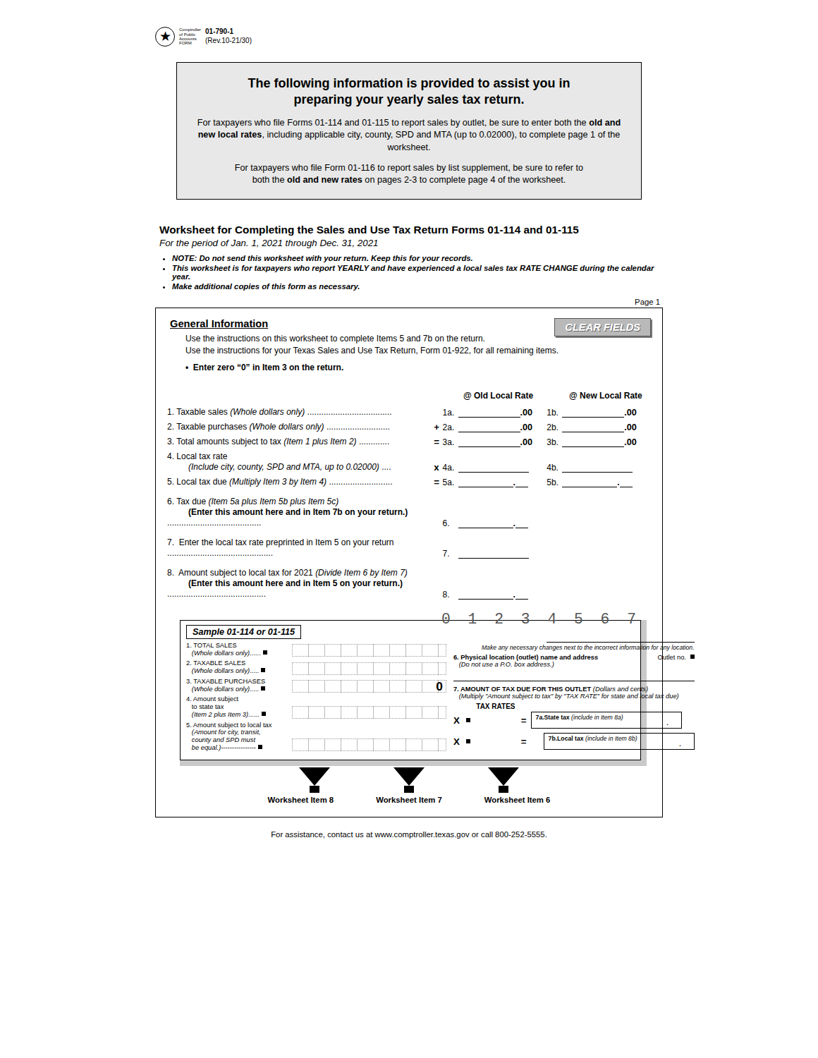★
Comptroller
of Public
Accounts
FORM
01-790-1(Rev.10-21/30)
The following information is provided to assist you in
preparing your yearly sales tax return.
For taxpayers who file Forms 01-114 and 01-115 to report sales by outlet, be sure to enter both the old and new local rates, including applicable city, county, SPD and MTA (up to 0.02000), to complete page 1 of the worksheet.
For taxpayers who file Form 01-116 to report sales by list supplement, be sure to refer to
both the old and new rates on pages 2-3 to complete page 4 of the worksheet.
Worksheet for Completing the Sales and Use Tax Return Forms 01-114 and 01-115
For the period of Jan. 1, 2021 through Dec. 31, 2021
NOTE: Do not send this worksheet with your return. Keep this for your records.
This worksheet is for taxpayers who report YEARLY and have experienced a local sales tax RATE CHANGE during the calendar year.
Make additional copies of this form as necessary.
Page 1
CLEAR FIELDS
General Information
Use the instructions on this worksheet to complete Items 5 and 7b on the return.
Use the instructions for your Texas Sales and Use Tax Return, Form 01-922, for all remaining items.
• Enter zero “0” in Item 3 on the return.
@ Old Local Rate
@ New Local Rate
| 1. Taxable sales (Whole dollars only) .................................... | | 1a. .00 | 1b. .00 |
| 2. Taxable purchases (Whole dollars only) ........................... | + | 2a. .00 | 2b. .00 |
| 3. Total amounts subject to tax (Item 1 plus Item 2) ............. | = | 3a. .00 | 3b. .00 |
| 4. Local tax rate (Include city, county, SPD and MTA, up to 0.02000) .... | x | 4a. | 4b. |
| 5. Local tax due (Multiply Item 3 by Item 4) ........................... | = | 5a. . | 5b. . |
| 6. Tax due (Item 5a plus Item 5b plus Item 5c) (Enter this amount here and in Item 7b on your return.) ........................................ | 6. . | |
| 7. Enter the local tax rate preprinted in Item 5 on your return ............................................. | 7. | |
| 8. Amount subject to local tax for 2021 (Divide Item 6 by Item 7) (Enter this amount here and in Item 5 on your return.) .......................................... | 8. . | |
0 1 2 3 4 5 6 7
Sample 01-114 or 01-115
1. TOTAL SALES
(Whole dollars only)......
2. TAXABLE SALES
(Whole dollars only).....
3. TAXABLE PURCHASES
(Whole dollars only).....
0
4. Amount subject
to state tax
(Item 2 plus Item 3)......
5. Amount subject to local tax
(Amount for city, transit,
county and SPD must
be equal.)----------------
Make any necessary changes next to the incorrect information for any location.
6. Physical location (outlet) name and address
(Do not use a P.O. box address.) Outlet no.
7. AMOUNT OF TAX DUE FOR THIS OUTLET (Dollars and cents)
(Multiply "Amount subject to tax" by "TAX RATE" for state and local tax due)
TAX RATES
X =
7a.State tax (include in Item 8a) .
X =
7b.Local tax (include in Item 8b) .
Worksheet Item 8 Worksheet Item 7 Worksheet Item 6
For assistance, contact us at www.comptroller.texas.gov or call 800-252-5555.